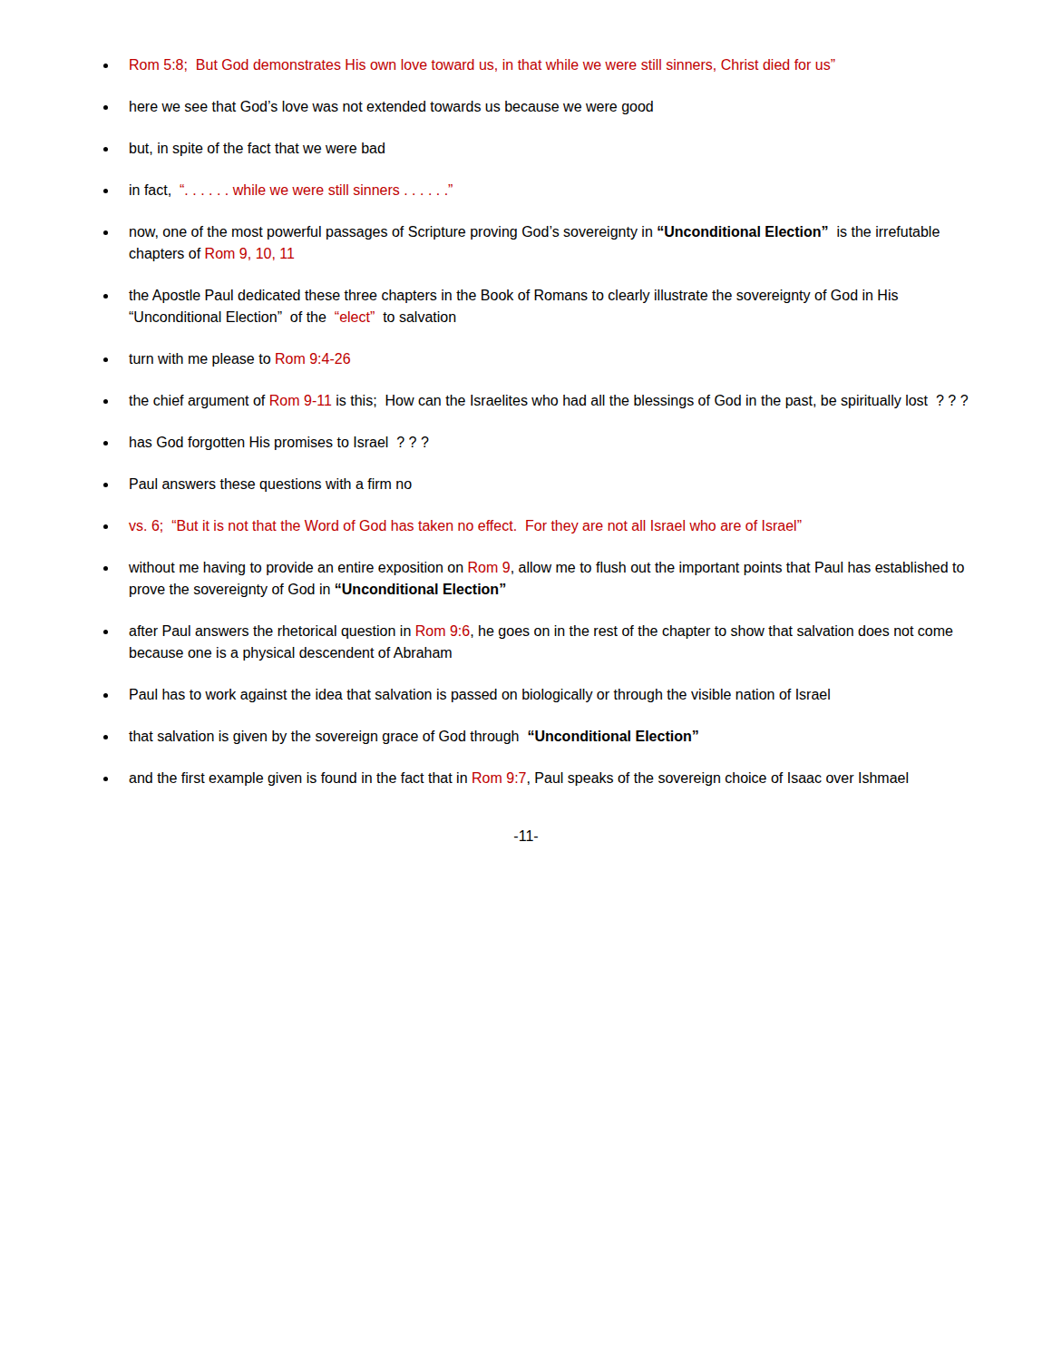Rom 5:8; But God demonstrates His own love toward us, in that while we were still sinners, Christ died for us”
here we see that God’s love was not extended towards us because we were good
but, in spite of the fact that we were bad
in fact, “. . . . . . while we were still sinners . . . . . .”
now, one of the most powerful passages of Scripture proving God’s sovereignty in “Unconditional Election” is the irrefutable chapters of Rom 9, 10, 11
the Apostle Paul dedicated these three chapters in the Book of Romans to clearly illustrate the sovereignty of God in His “Unconditional Election” of the “elect” to salvation
turn with me please to Rom 9:4-26
the chief argument of Rom 9-11 is this; How can the Israelites who had all the blessings of God in the past, be spiritually lost ? ? ?
has God forgotten His promises to Israel ? ? ?
Paul answers these questions with a firm no
vs. 6; “But it is not that the Word of God has taken no effect. For they are not all Israel who are of Israel”
without me having to provide an entire exposition on Rom 9, allow me to flush out the important points that Paul has established to prove the sovereignty of God in “Unconditional Election”
after Paul answers the rhetorical question in Rom 9:6, he goes on in the rest of the chapter to show that salvation does not come because one is a physical descendent of Abraham
Paul has to work against the idea that salvation is passed on biologically or through the visible nation of Israel
that salvation is given by the sovereign grace of God through “Unconditional Election”
and the first example given is found in the fact that in Rom 9:7, Paul speaks of the sovereign choice of Isaac over Ishmael
-11-